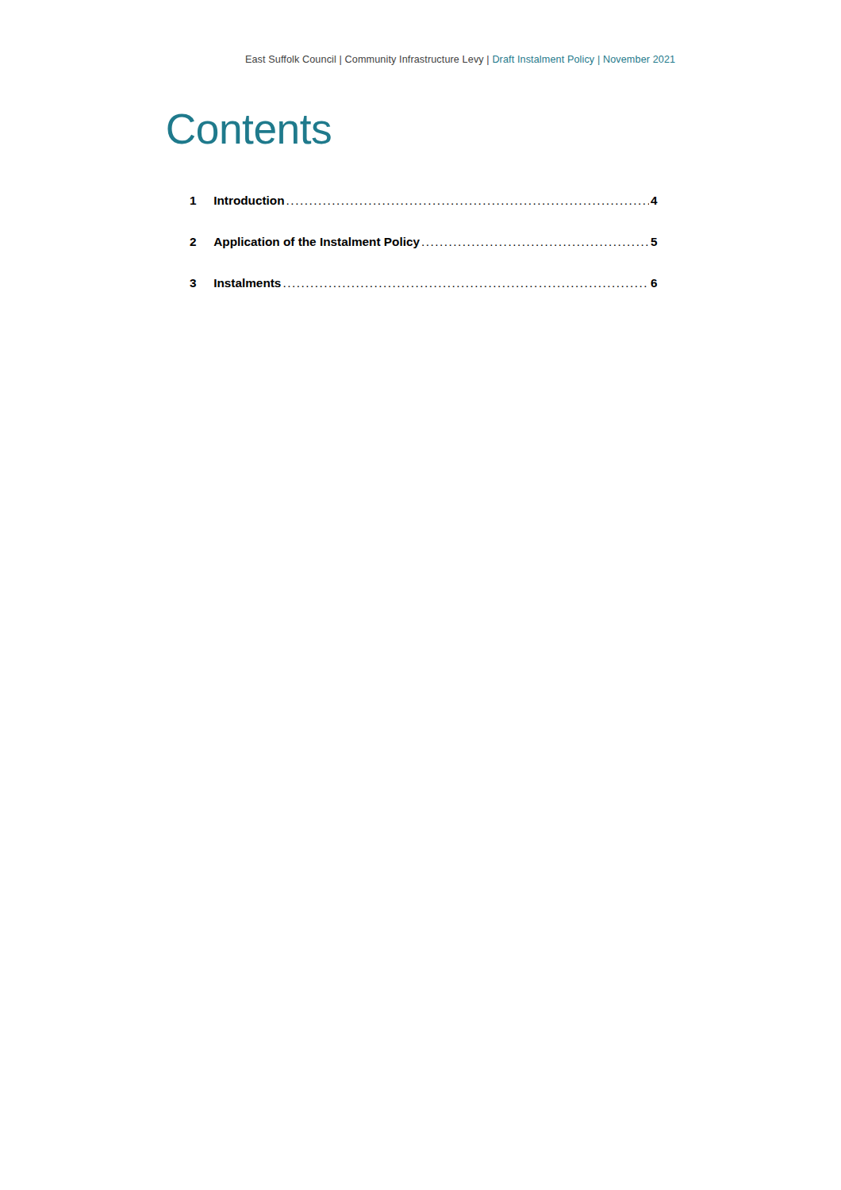East Suffolk Council | Community Infrastructure Levy | Draft Instalment Policy | November 2021
Contents
1 Introduction ............................................................................................ 4
2 Application of the Instalment Policy ............................................................. 5
3 Instalments ............................................................................................. 6